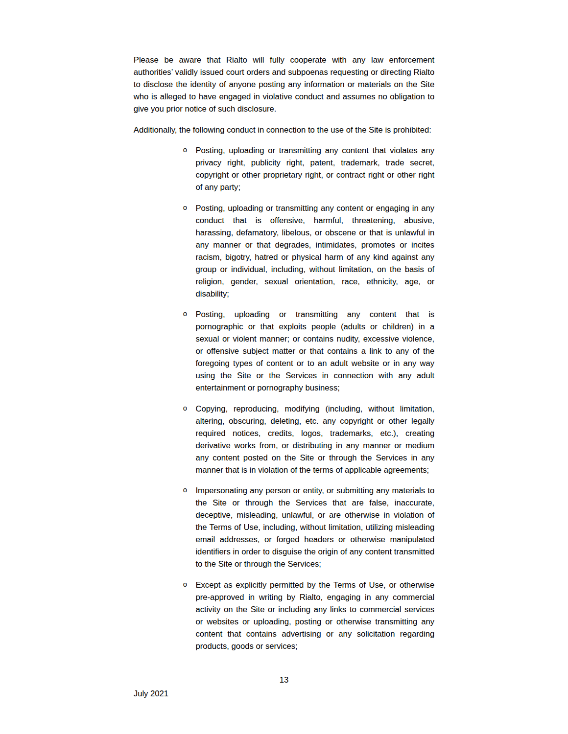Please be aware that Rialto will fully cooperate with any law enforcement authorities’ validly issued court orders and subpoenas requesting or directing Rialto to disclose the identity of anyone posting any information or materials on the Site who is alleged to have engaged in violative conduct and assumes no obligation to give you prior notice of such disclosure.
Additionally, the following conduct in connection to the use of the Site is prohibited:
Posting, uploading or transmitting any content that violates any privacy right, publicity right, patent, trademark, trade secret, copyright or other proprietary right, or contract right or other right of any party;
Posting, uploading or transmitting any content or engaging in any conduct that is offensive, harmful, threatening, abusive, harassing, defamatory, libelous, or obscene or that is unlawful in any manner or that degrades, intimidates, promotes or incites racism, bigotry, hatred or physical harm of any kind against any group or individual, including, without limitation, on the basis of religion, gender, sexual orientation, race, ethnicity, age, or disability;
Posting, uploading or transmitting any content that is pornographic or that exploits people (adults or children) in a sexual or violent manner; or contains nudity, excessive violence, or offensive subject matter or that contains a link to any of the foregoing types of content or to an adult website or in any way using the Site or the Services in connection with any adult entertainment or pornography business;
Copying, reproducing, modifying (including, without limitation, altering, obscuring, deleting, etc. any copyright or other legally required notices, credits, logos, trademarks, etc.), creating derivative works from, or distributing in any manner or medium any content posted on the Site or through the Services in any manner that is in violation of the terms of applicable agreements;
Impersonating any person or entity, or submitting any materials to the Site or through the Services that are false, inaccurate, deceptive, misleading, unlawful, or are otherwise in violation of the Terms of Use, including, without limitation, utilizing misleading email addresses, or forged headers or otherwise manipulated identifiers in order to disguise the origin of any content transmitted to the Site or through the Services;
Except as explicitly permitted by the Terms of Use, or otherwise pre-approved in writing by Rialto, engaging in any commercial activity on the Site or including any links to commercial services or websites or uploading, posting or otherwise transmitting any content that contains advertising or any solicitation regarding products, goods or services;
13
July 2021